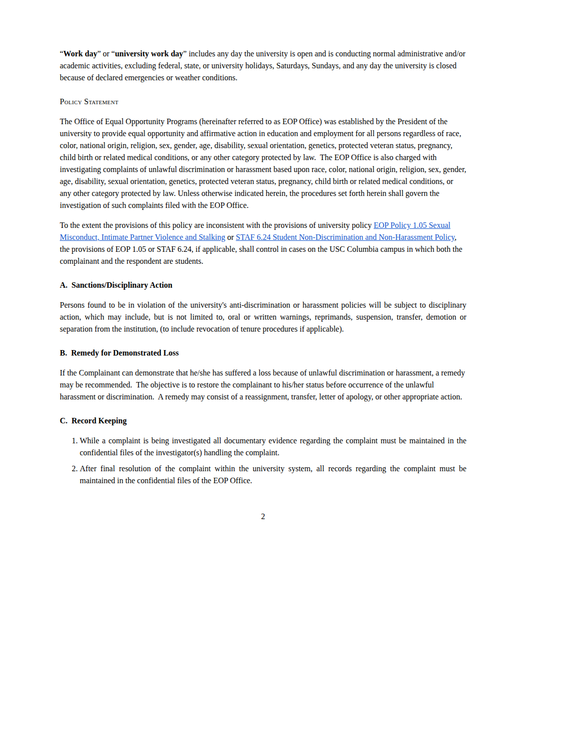“Work day” or “university work day” includes any day the university is open and is conducting normal administrative and/or academic activities, excluding federal, state, or university holidays, Saturdays, Sundays, and any day the university is closed because of declared emergencies or weather conditions.
Policy Statement
The Office of Equal Opportunity Programs (hereinafter referred to as EOP Office) was established by the President of the university to provide equal opportunity and affirmative action in education and employment for all persons regardless of race, color, national origin, religion, sex, gender, age, disability, sexual orientation, genetics, protected veteran status, pregnancy, child birth or related medical conditions, or any other category protected by law. The EOP Office is also charged with investigating complaints of unlawful discrimination or harassment based upon race, color, national origin, religion, sex, gender, age, disability, sexual orientation, genetics, protected veteran status, pregnancy, child birth or related medical conditions, or any other category protected by law. Unless otherwise indicated herein, the procedures set forth herein shall govern the investigation of such complaints filed with the EOP Office.
To the extent the provisions of this policy are inconsistent with the provisions of university policy EOP Policy 1.05 Sexual Misconduct, Intimate Partner Violence and Stalking or STAF 6.24 Student Non-Discrimination and Non-Harassment Policy, the provisions of EOP 1.05 or STAF 6.24, if applicable, shall control in cases on the USC Columbia campus in which both the complainant and the respondent are students.
A. Sanctions/Disciplinary Action
Persons found to be in violation of the university's anti-discrimination or harassment policies will be subject to disciplinary action, which may include, but is not limited to, oral or written warnings, reprimands, suspension, transfer, demotion or separation from the institution, (to include revocation of tenure procedures if applicable).
B. Remedy for Demonstrated Loss
If the Complainant can demonstrate that he/she has suffered a loss because of unlawful discrimination or harassment, a remedy may be recommended. The objective is to restore the complainant to his/her status before occurrence of the unlawful harassment or discrimination. A remedy may consist of a reassignment, transfer, letter of apology, or other appropriate action.
C. Record Keeping
While a complaint is being investigated all documentary evidence regarding the complaint must be maintained in the confidential files of the investigator(s) handling the complaint.
After final resolution of the complaint within the university system, all records regarding the complaint must be maintained in the confidential files of the EOP Office.
2